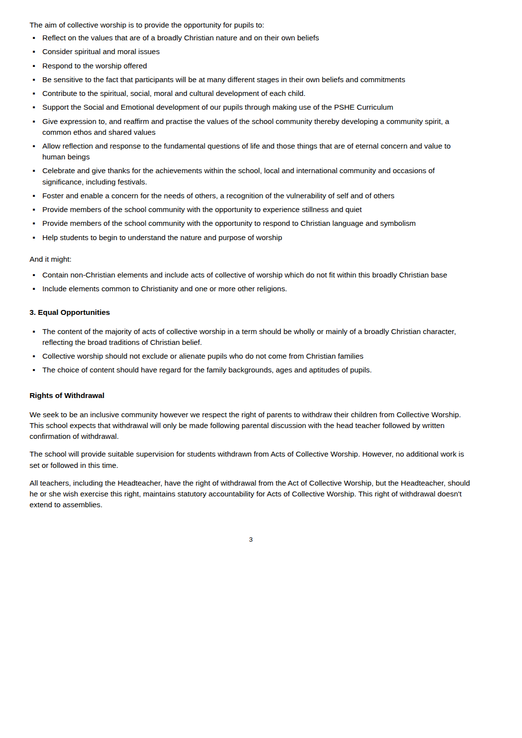The aim of collective worship is to provide the opportunity for pupils to:
Reflect on the values that are of a broadly Christian nature and on their own beliefs
Consider spiritual and moral issues
Respond to the worship offered
Be sensitive to the fact that participants will be at many different stages in their own beliefs and commitments
Contribute to the spiritual, social, moral and cultural development of each child.
Support the Social and Emotional development of our pupils through making use of the PSHE Curriculum
Give expression to, and reaffirm and practise the values of the school community thereby developing a community spirit, a common ethos and shared values
Allow reflection and response to the fundamental questions of life and those things that are of eternal concern and value to human beings
Celebrate and give thanks for the achievements within the school, local and international community and occasions of significance, including festivals.
Foster and enable a concern for the needs of others, a recognition of the vulnerability of self and of others
Provide members of the school community with the opportunity to experience stillness and quiet
Provide members of the school community with the opportunity to respond to Christian language and symbolism
Help students to begin to understand the nature and purpose of worship
And it might:
Contain non-Christian elements and include acts of collective of worship which do not fit within this broadly Christian base
Include elements common to Christianity and one or more other religions.
3. Equal Opportunities
The content of the majority of acts of collective worship in a term should be wholly or mainly of a broadly Christian character, reflecting the broad traditions of Christian belief.
Collective worship should not exclude or alienate pupils who do not come from Christian families
The choice of content should have regard for the family backgrounds, ages and aptitudes of pupils.
Rights of Withdrawal
We seek to be an inclusive community however we respect the right of parents to withdraw their children from Collective Worship. This school expects that withdrawal will only be made following parental discussion with the head teacher followed by written confirmation of withdrawal.
The school will provide suitable supervision for students withdrawn from Acts of Collective Worship. However, no additional work is set or followed in this time.
All teachers, including the Headteacher, have the right of withdrawal from the Act of Collective Worship, but the Headteacher, should he or she wish exercise this right, maintains statutory accountability for Acts of Collective Worship. This right of withdrawal doesn't extend to assemblies.
3